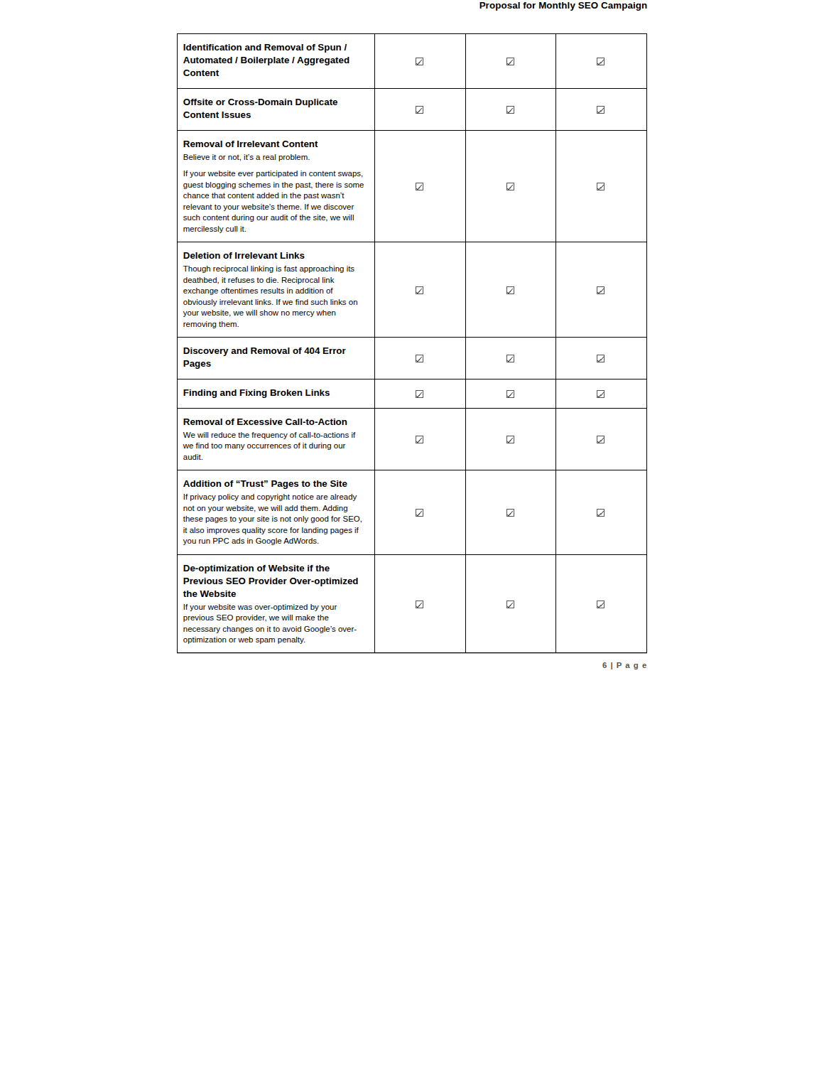Proposal for Monthly SEO Campaign
| Identification and Removal of Spun / Automated / Boilerplate / Aggregated Content | | | |
| Offsite or Cross-Domain Duplicate Content Issues | | | |
| Removal of Irrelevant Content Believe it or not, it’s a real problem. If your website ever participated in content swaps, guest blogging schemes in the past, there is some chance that content added in the past wasn’t relevant to your website’s theme. If we discover such content during our audit of the site, we will mercilessly cull it. | | | |
| Deletion of Irrelevant Links Though reciprocal linking is fast approaching its deathbed, it refuses to die. Reciprocal link exchange oftentimes results in addition of obviously irrelevant links. If we find such links on your website, we will show no mercy when removing them. | | | |
| Discovery and Removal of 404 Error Pages | | | |
| Finding and Fixing Broken Links | | | |
| Removal of Excessive Call-to-Action We will reduce the frequency of call-to-actions if we find too many occurrences of it during our audit. | | | |
| Addition of “Trust” Pages to the Site If privacy policy and copyright notice are already not on your website, we will add them. Adding these pages to your site is not only good for SEO, it also improves quality score for landing pages if you run PPC ads in Google AdWords. | | | |
| De-optimization of Website if the Previous SEO Provider Over-optimized the Website If your website was over-optimized by your previous SEO provider, we will make the necessary changes on it to avoid Google’s over-optimization or web spam penalty. | | | |
6 | P a g e